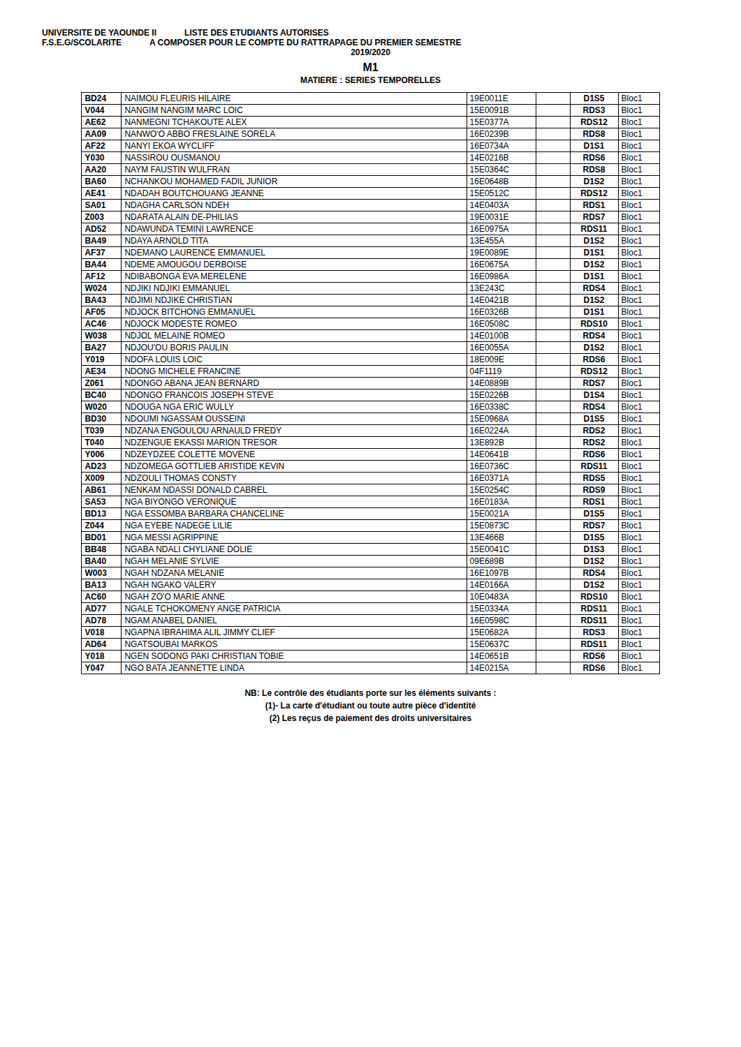UNIVERSITE DE YAOUNDE II
LISTE DES ETUDIANTS AUTORISES
F.S.E.G/SCOLARITE
A COMPOSER POUR LE COMPTE DU RATTRAPAGE DU PREMIER SEMESTRE
2019/2020
M1
MATIERE : SERIES TEMPORELLES
| BD24 | NAIMOU FLEURIS HILAIRE | 19E0011E | | D1S5 | Bloc1 |
| V044 | NANGIM NANGIM MARC LOIC | 15E0091B | | RDS3 | Bloc1 |
| AE62 | NANMEGNI TCHAKOUTE ALEX | 15E0377A | | RDS12 | Bloc1 |
| AA09 | NANWO'O ABBO FRESLAINE SORELA | 16E0239B | | RDS8 | Bloc1 |
| AF22 | NANYI EKOA WYCLIFF | 16E0734A | | D1S1 | Bloc1 |
| Y030 | NASSIROU OUSMANOU | 14E0216B | | RDS6 | Bloc1 |
| AA20 | NAYM FAUSTIN WULFRAN | 15E0364C | | RDS8 | Bloc1 |
| BA60 | NCHANKOU MOHAMED FADIL JUNIOR | 16E0648B | | D1S2 | Bloc1 |
| AE41 | NDADAH BOUTCHOUANG JEANNE | 15E0512C | | RDS12 | Bloc1 |
| SA01 | NDAGHA CARLSON NDEH | 14E0403A | | RDS1 | Bloc1 |
| Z003 | NDARATA ALAIN DE-PHILIAS | 19E0031E | | RDS7 | Bloc1 |
| AD52 | NDAWUNDA TEMINI LAWRENCE | 16E0975A | | RDS11 | Bloc1 |
| BA49 | NDAYA ARNOLD TITA | 13E455A | | D1S2 | Bloc1 |
| AF37 | NDEMANO LAURENCE EMMANUEL | 19E0089E | | D1S1 | Bloc1 |
| BA44 | NDEME AMOUGOU DERBOISE | 16E0675A | | D1S2 | Bloc1 |
| AF12 | NDIBABONGA EVA MERELENE | 16E0986A | | D1S1 | Bloc1 |
| W024 | NDJIKI NDJIKI EMMANUEL | 13E243C | | RDS4 | Bloc1 |
| BA43 | NDJIMI NDJIKE CHRISTIAN | 14E0421B | | D1S2 | Bloc1 |
| AF05 | NDJOCK BITCHONG EMMANUEL | 16E0326B | | D1S1 | Bloc1 |
| AC46 | NDJOCK MODESTE ROMEO | 16E0508C | | RDS10 | Bloc1 |
| W038 | NDJOL MELAINE ROMEO | 14E0100B | | RDS4 | Bloc1 |
| BA27 | NDJOU'OU BORIS PAULIN | 16E0055A | | D1S2 | Bloc1 |
| Y019 | NDOFA LOUIS LOIC | 18E009E | | RDS6 | Bloc1 |
| AE34 | NDONG MICHELE FRANCINE | 04F1119 | | RDS12 | Bloc1 |
| Z061 | NDONGO ABANA JEAN BERNARD | 14E0889B | | RDS7 | Bloc1 |
| BC40 | NDONGO FRANCOIS JOSEPH STEVE | 15E0226B | | D1S4 | Bloc1 |
| W020 | NDOUGA NGA ERIC WULLY | 16E0338C | | RDS4 | Bloc1 |
| BD30 | NDOUMI NGASSAM OUSSEINI | 15E0968A | | D1S5 | Bloc1 |
| T039 | NDZANA ENGOULOU ARNAULD FREDY | 16E0224A | | RDS2 | Bloc1 |
| T040 | NDZENGUE EKASSI MARION TRESOR | 13E892B | | RDS2 | Bloc1 |
| Y006 | NDZEYDZEE COLETTE MOVENE | 14E0641B | | RDS6 | Bloc1 |
| AD23 | NDZOMEGA GOTTLIEB ARISTIDE KEVIN | 16E0736C | | RDS11 | Bloc1 |
| X009 | NDZOULI THOMAS CONSTY | 16E0371A | | RDS5 | Bloc1 |
| AB61 | NENKAM NDASSI DONALD CABREL | 15E0254C | | RDS9 | Bloc1 |
| SA53 | NGA BIYONGO VERONIQUE | 16E0183A | | RDS1 | Bloc1 |
| BD13 | NGA ESSOMBA BARBARA CHANCELINE | 15E0021A | | D1S5 | Bloc1 |
| Z044 | NGA EYEBE NADEGE LILIE | 15E0873C | | RDS7 | Bloc1 |
| BD01 | NGA MESSI AGRIPPINE | 13E466B | | D1S5 | Bloc1 |
| BB48 | NGABA NDALI CHYLIANE DOLIE | 15E0041C | | D1S3 | Bloc1 |
| BA40 | NGAH MELANIE SYLVIE | 09E689B | | D1S2 | Bloc1 |
| W003 | NGAH NDZANA MELANIE | 16E1097B | | RDS4 | Bloc1 |
| BA13 | NGAH NGAKO VALERY | 14E0166A | | D1S2 | Bloc1 |
| AC60 | NGAH ZO'O MARIE ANNE | 10E0483A | | RDS10 | Bloc1 |
| AD77 | NGALE TCHOKOMENY ANGE PATRICIA | 15E0334A | | RDS11 | Bloc1 |
| AD78 | NGAM ANABEL DANIEL | 16E0598C | | RDS11 | Bloc1 |
| V018 | NGAPNA IBRAHIMA ALIL JIMMY CLIEF | 15E0682A | | RDS3 | Bloc1 |
| AD64 | NGATSOUBAI MARKOS | 15E0637C | | RDS11 | Bloc1 |
| Y018 | NGEN SODONG PAKI CHRISTIAN TOBIE | 14E0651B | | RDS6 | Bloc1 |
| Y047 | NGO BATA JEANNETTE LINDA | 14E0215A | | RDS6 | Bloc1 |
NB: Le contrôle des étudiants porte sur les éléments suivants :
(1)- La carte d'étudiant ou toute autre pièce d'identité
(2) Les reçus de paiement des droits universitaires